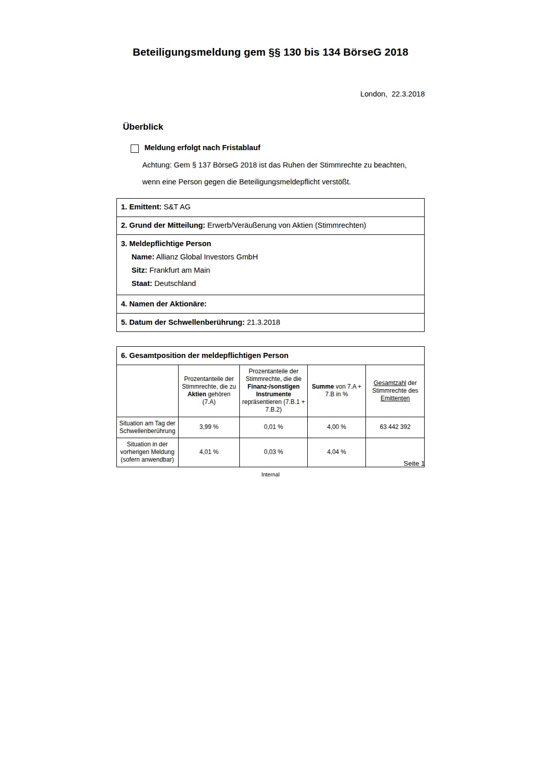Beteiligungsmeldung gem §§ 130 bis 134 BörseG 2018
London, 22.3.2018
Überblick
Meldung erfolgt nach Fristablauf
Achtung: Gem § 137 BörseG 2018 ist das Ruhen der Stimmrechte zu beachten,
wenn eine Person gegen die Beteiligungsmeldepflicht verstößt.
| 1. Emittent: S&T AG |
| 2. Grund der Mitteilung: Erwerb/Veräußerung von Aktien (Stimmrechten) |
| 3. Meldepflichtige Person Name: Allianz Global Investors GmbH Sitz: Frankfurt am Main Staat: Deutschland |
| 4. Namen der Aktionäre: |
| 5. Datum der Schwellenberührung: 21.3.2018 |
6. Gesamtposition der meldepflichtigen Person
| | Prozentanteile der Stimmrechte, die zu Aktien gehören (7.A) | Prozentanteile der Stimmrechte, die die Finanz-/sonstigen Instrumente repräsentieren (7.B.1 + 7.B.2) | Summe von 7.A + 7.B in % | Gesamtzahl der Stimmrechte des Emittenten |
| --- | --- | --- | --- | --- |
| Situation am Tag der Schwellenberührung | 3,99 % | 0,01 % | 4,00 % | 63 442 392 |
| Situation in der vorherigen Meldung (sofern anwendbar) | 4,01 % | 0,03 % | 4,04 % | |
Seite 1
Internal